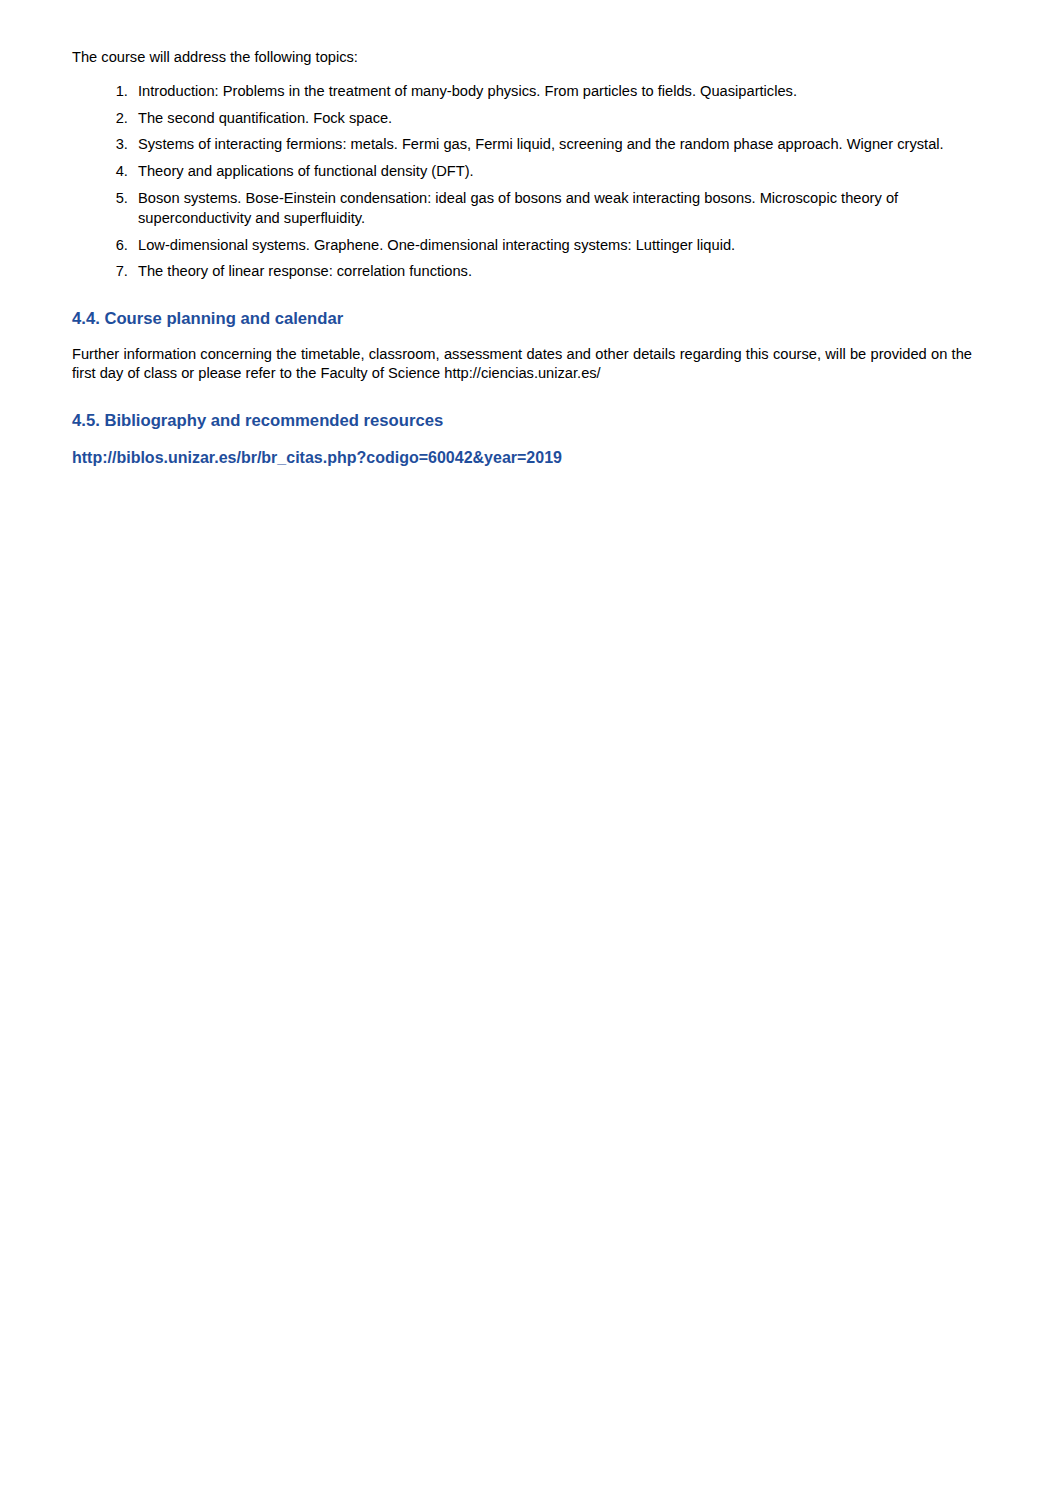The course will address the following topics:
Introduction: Problems in the treatment of many-body physics. From particles to fields. Quasiparticles.
The second quantification. Fock space.
Systems of interacting fermions: metals. Fermi gas, Fermi liquid, screening and the random phase approach. Wigner crystal.
Theory and applications of functional density (DFT).
Boson systems. Bose-Einstein condensation: ideal gas of bosons and weak interacting bosons. Microscopic theory of superconductivity and superfluidity.
Low-dimensional systems. Graphene. One-dimensional interacting systems: Luttinger liquid.
The theory of linear response: correlation functions.
4.4. Course planning and calendar
Further information concerning the timetable, classroom, assessment dates and other details regarding this course, will be provided on the first day of class or please refer to the Faculty of Science http://ciencias.unizar.es/
4.5. Bibliography and recommended resources
http://biblos.unizar.es/br/br_citas.php?codigo=60042&year=2019